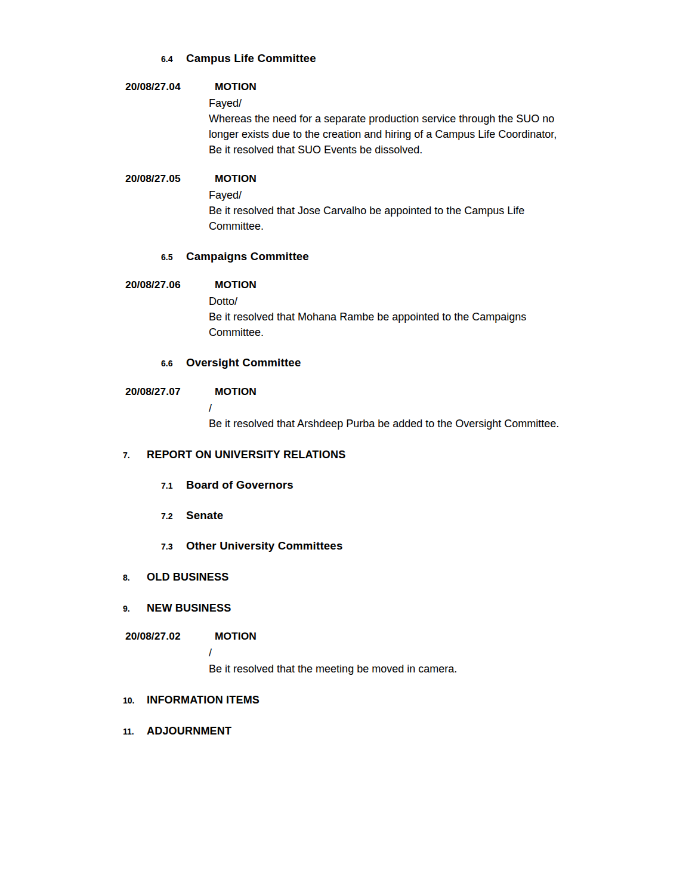6.4 Campus Life Committee
20/08/27.04 MOTION
Fayed/
Whereas the need for a separate production service through the SUO no longer exists due to the creation and hiring of a Campus Life Coordinator,
Be it resolved that SUO Events be dissolved.
20/08/27.05 MOTION
Fayed/
Be it resolved that Jose Carvalho be appointed to the Campus Life Committee.
6.5 Campaigns Committee
20/08/27.06 MOTION
Dotto/
Be it resolved that Mohana Rambe be appointed to the Campaigns Committee.
6.6 Oversight Committee
20/08/27.07 MOTION
/
Be it resolved that Arshdeep Purba be added to the Oversight Committee.
7. REPORT ON UNIVERSITY RELATIONS
7.1 Board of Governors
7.2 Senate
7.3 Other University Committees
8. OLD BUSINESS
9. NEW BUSINESS
20/08/27.02 MOTION
/
Be it resolved that the meeting be moved in camera.
10. INFORMATION ITEMS
11. ADJOURNMENT